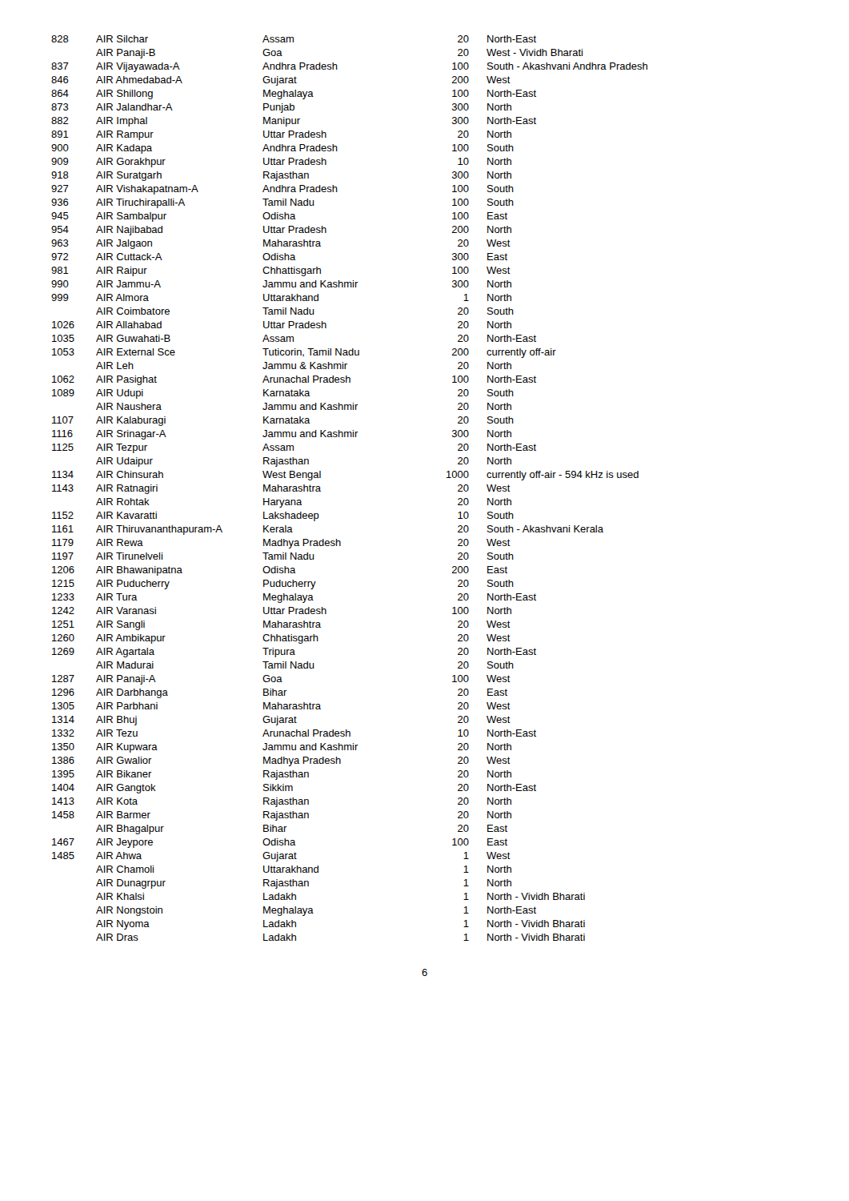| 828 | AIR Silchar | Assam | 20 | North-East |
| | AIR Panaji-B | Goa | 20 | West - Vividh Bharati |
| 837 | AIR Vijayawada-A | Andhra Pradesh | 100 | South - Akashvani Andhra Pradesh |
| 846 | AIR Ahmedabad-A | Gujarat | 200 | West |
| 864 | AIR Shillong | Meghalaya | 100 | North-East |
| 873 | AIR Jalandhar-A | Punjab | 300 | North |
| 882 | AIR Imphal | Manipur | 300 | North-East |
| 891 | AIR Rampur | Uttar Pradesh | 20 | North |
| 900 | AIR Kadapa | Andhra Pradesh | 100 | South |
| 909 | AIR Gorakhpur | Uttar Pradesh | 10 | North |
| 918 | AIR Suratgarh | Rajasthan | 300 | North |
| 927 | AIR Vishakapatnam-A | Andhra Pradesh | 100 | South |
| 936 | AIR Tiruchirapalli-A | Tamil Nadu | 100 | South |
| 945 | AIR Sambalpur | Odisha | 100 | East |
| 954 | AIR Najibabad | Uttar Pradesh | 200 | North |
| 963 | AIR Jalgaon | Maharashtra | 20 | West |
| 972 | AIR Cuttack-A | Odisha | 300 | East |
| 981 | AIR Raipur | Chhattisgarh | 100 | West |
| 990 | AIR Jammu-A | Jammu and Kashmir | 300 | North |
| 999 | AIR Almora | Uttarakhand | 1 | North |
| | AIR Coimbatore | Tamil Nadu | 20 | South |
| 1026 | AIR Allahabad | Uttar Pradesh | 20 | North |
| 1035 | AIR Guwahati-B | Assam | 20 | North-East |
| 1053 | AIR External Sce | Tuticorin, Tamil Nadu | 200 | currently off-air |
| | AIR Leh | Jammu & Kashmir | 20 | North |
| 1062 | AIR Pasighat | Arunachal Pradesh | 100 | North-East |
| 1089 | AIR Udupi | Karnataka | 20 | South |
| | AIR Naushera | Jammu and Kashmir | 20 | North |
| 1107 | AIR Kalaburagi | Karnataka | 20 | South |
| 1116 | AIR Srinagar-A | Jammu and Kashmir | 300 | North |
| 1125 | AIR Tezpur | Assam | 20 | North-East |
| | AIR Udaipur | Rajasthan | 20 | North |
| 1134 | AIR Chinsurah | West Bengal | 1000 | currently off-air - 594 kHz is used |
| 1143 | AIR Ratnagiri | Maharashtra | 20 | West |
| | AIR Rohtak | Haryana | 20 | North |
| 1152 | AIR Kavaratti | Lakshadeep | 10 | South |
| 1161 | AIR Thiruvananthapuram-A | Kerala | 20 | South - Akashvani Kerala |
| 1179 | AIR Rewa | Madhya Pradesh | 20 | West |
| 1197 | AIR Tirunelveli | Tamil Nadu | 20 | South |
| 1206 | AIR Bhawanipatna | Odisha | 200 | East |
| 1215 | AIR Puducherry | Puducherry | 20 | South |
| 1233 | AIR Tura | Meghalaya | 20 | North-East |
| 1242 | AIR Varanasi | Uttar Pradesh | 100 | North |
| 1251 | AIR Sangli | Maharashtra | 20 | West |
| 1260 | AIR Ambikapur | Chhatisgarh | 20 | West |
| 1269 | AIR Agartala | Tripura | 20 | North-East |
| | AIR Madurai | Tamil Nadu | 20 | South |
| 1287 | AIR Panaji-A | Goa | 100 | West |
| 1296 | AIR Darbhanga | Bihar | 20 | East |
| 1305 | AIR Parbhani | Maharashtra | 20 | West |
| 1314 | AIR Bhuj | Gujarat | 20 | West |
| 1332 | AIR Tezu | Arunachal Pradesh | 10 | North-East |
| 1350 | AIR Kupwara | Jammu and Kashmir | 20 | North |
| 1386 | AIR Gwalior | Madhya Pradesh | 20 | West |
| 1395 | AIR Bikaner | Rajasthan | 20 | North |
| 1404 | AIR Gangtok | Sikkim | 20 | North-East |
| 1413 | AIR Kota | Rajasthan | 20 | North |
| 1458 | AIR Barmer | Rajasthan | 20 | North |
| | AIR Bhagalpur | Bihar | 20 | East |
| 1467 | AIR Jeypore | Odisha | 100 | East |
| 1485 | AIR Ahwa | Gujarat | 1 | West |
| | AIR Chamoli | Uttarakhand | 1 | North |
| | AIR Dunagrpur | Rajasthan | 1 | North |
| | AIR Khalsi | Ladakh | 1 | North - Vividh Bharati |
| | AIR Nongstoin | Meghalaya | 1 | North-East |
| | AIR Nyoma | Ladakh | 1 | North - Vividh Bharati |
| | AIR Dras | Ladakh | 1 | North - Vividh Bharati |
6